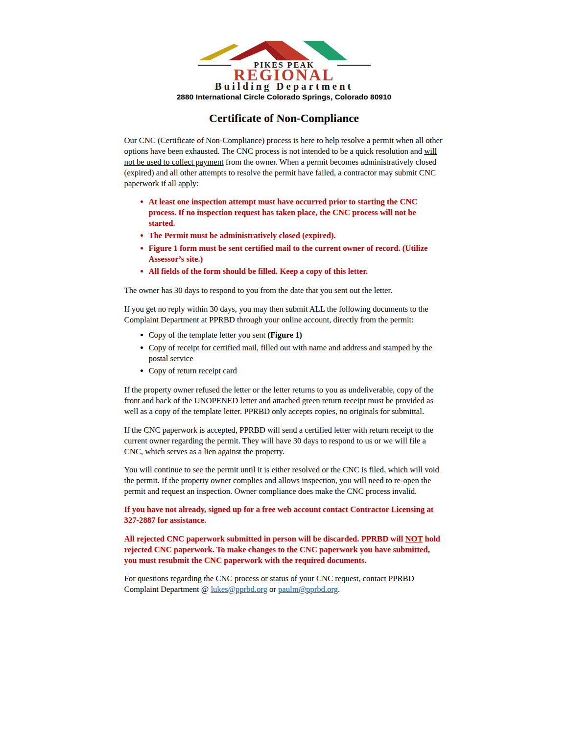PIKES PEAK REGIONAL
Building Department
2880 International Circle Colorado Springs, Colorado 80910
Certificate of Non-Compliance
Our CNC (Certificate of Non-Compliance) process is here to help resolve a permit when all other options have been exhausted. The CNC process is not intended to be a quick resolution and will not be used to collect payment from the owner. When a permit becomes administratively closed (expired) and all other attempts to resolve the permit have failed, a contractor may submit CNC paperwork if all apply:
At least one inspection attempt must have occurred prior to starting the CNC process. If no inspection request has taken place, the CNC process will not be started.
The Permit must be administratively closed (expired).
Figure 1 form must be sent certified mail to the current owner of record. (Utilize Assessor’s site.)
All fields of the form should be filled. Keep a copy of this letter.
The owner has 30 days to respond to you from the date that you sent out the letter.
If you get no reply within 30 days, you may then submit ALL the following documents to the Complaint Department at PPRBD through your online account, directly from the permit:
Copy of the template letter you sent (Figure 1)
Copy of receipt for certified mail, filled out with name and address and stamped by the postal service
Copy of return receipt card
If the property owner refused the letter or the letter returns to you as undeliverable, copy of the front and back of the UNOPENED letter and attached green return receipt must be provided as well as a copy of the template letter. PPRBD only accepts copies, no originals for submittal.
If the CNC paperwork is accepted, PPRBD will send a certified letter with return receipt to the current owner regarding the permit. They will have 30 days to respond to us or we will file a CNC, which serves as a lien against the property.
You will continue to see the permit until it is either resolved or the CNC is filed, which will void the permit. If the property owner complies and allows inspection, you will need to re-open the permit and request an inspection. Owner compliance does make the CNC process invalid.
If you have not already, signed up for a free web account contact Contractor Licensing at 327-2887 for assistance.
All rejected CNC paperwork submitted in person will be discarded. PPRBD will NOT hold rejected CNC paperwork. To make changes to the CNC paperwork you have submitted, you must resubmit the CNC paperwork with the required documents.
For questions regarding the CNC process or status of your CNC request, contact PPRBD Complaint Department @ lukes@pprbd.org or paulm@pprbd.org.